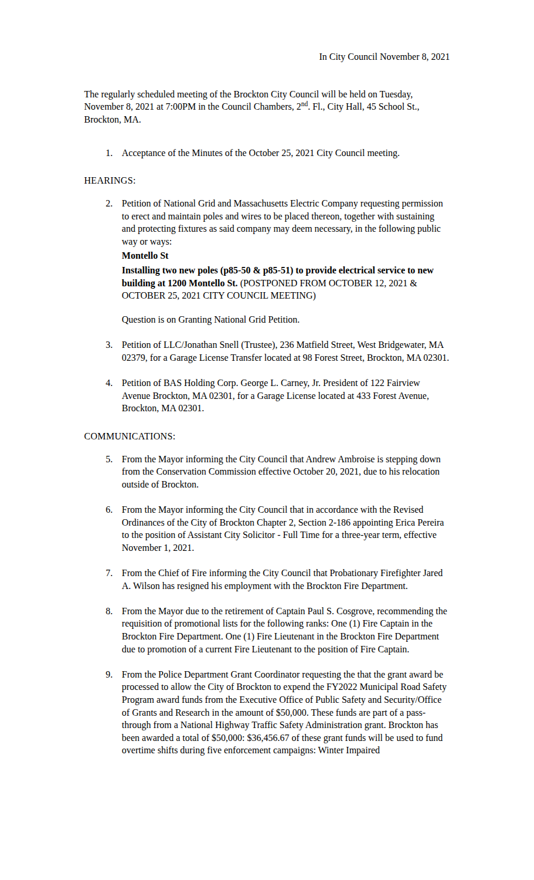In City Council November 8, 2021
The regularly scheduled meeting of the Brockton City Council will be held on Tuesday, November 8, 2021 at 7:00PM in the Council Chambers, 2nd. Fl., City Hall, 45 School St., Brockton, MA.
Acceptance of the Minutes of the October 25, 2021 City Council meeting.
HEARINGS:
Petition of National Grid and Massachusetts Electric Company requesting permission to erect and maintain poles and wires to be placed thereon, together with sustaining and protecting fixtures as said company may deem necessary, in the following public way or ways:
Montello St
Installing two new poles (p85-50 & p85-51) to provide electrical service to new building at 1200 Montello St. (POSTPONED FROM OCTOBER 12, 2021 & OCTOBER 25, 2021 CITY COUNCIL MEETING)
Question is on Granting National Grid Petition.
Petition of LLC/Jonathan Snell (Trustee), 236 Matfield Street, West Bridgewater, MA 02379, for a Garage License Transfer located at 98 Forest Street, Brockton, MA 02301.
Petition of BAS Holding Corp. George L. Carney, Jr. President of 122 Fairview Avenue Brockton, MA 02301, for a Garage License located at 433 Forest Avenue, Brockton, MA 02301.
COMMUNICATIONS:
From the Mayor informing the City Council that Andrew Ambroise is stepping down from the Conservation Commission effective October 20, 2021, due to his relocation outside of Brockton.
From the Mayor informing the City Council that in accordance with the Revised Ordinances of the City of Brockton Chapter 2, Section 2-186 appointing Erica Pereira to the position of Assistant City Solicitor - Full Time for a three-year term, effective November 1, 2021.
From the Chief of Fire informing the City Council that Probationary Firefighter Jared A. Wilson has resigned his employment with the Brockton Fire Department.
From the Mayor due to the retirement of Captain Paul S. Cosgrove, recommending the requisition of promotional lists for the following ranks: One (1) Fire Captain in the Brockton Fire Department. One (1) Fire Lieutenant in the Brockton Fire Department due to promotion of a current Fire Lieutenant to the position of Fire Captain.
From the Police Department Grant Coordinator requesting the that the grant award be processed to allow the City of Brockton to expend the FY2022 Municipal Road Safety Program award funds from the Executive Office of Public Safety and Security/Office of Grants and Research in the amount of $50,000. These funds are part of a pass-through from a National Highway Traffic Safety Administration grant. Brockton has been awarded a total of $50,000: $36,456.67 of these grant funds will be used to fund overtime shifts during five enforcement campaigns: Winter Impaired